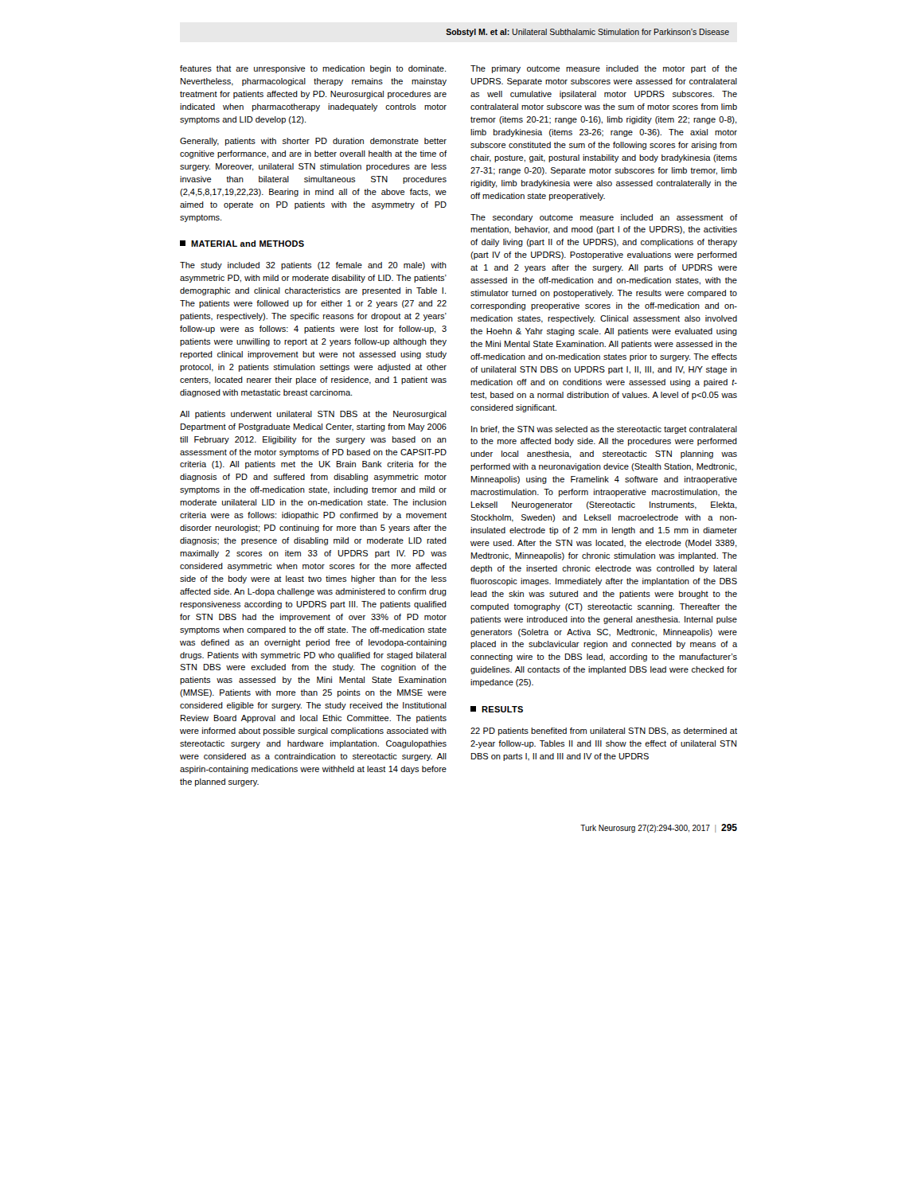Sobstyl M. et al: Unilateral Subthalamic Stimulation for Parkinson’s Disease
features that are unresponsive to medication begin to dominate. Nevertheless, pharmacological therapy remains the mainstay treatment for patients affected by PD. Neurosurgical procedures are indicated when pharmacotherapy inadequately controls motor symptoms and LID develop (12).
Generally, patients with shorter PD duration demonstrate better cognitive performance, and are in better overall health at the time of surgery. Moreover, unilateral STN stimulation procedures are less invasive than bilateral simultaneous STN procedures (2,4,5,8,17,19,22,23). Bearing in mind all of the above facts, we aimed to operate on PD patients with the asymmetry of PD symptoms.
MATERIAL and METHODS
The study included 32 patients (12 female and 20 male) with asymmetric PD, with mild or moderate disability of LID. The patients’ demographic and clinical characteristics are presented in Table I. The patients were followed up for either 1 or 2 years (27 and 22 patients, respectively). The specific reasons for dropout at 2 years’ follow-up were as follows: 4 patients were lost for follow-up, 3 patients were unwilling to report at 2 years follow-up although they reported clinical improvement but were not assessed using study protocol, in 2 patients stimulation settings were adjusted at other centers, located nearer their place of residence, and 1 patient was diagnosed with metastatic breast carcinoma.
All patients underwent unilateral STN DBS at the Neurosurgical Department of Postgraduate Medical Center, starting from May 2006 till February 2012. Eligibility for the surgery was based on an assessment of the motor symptoms of PD based on the CAPSIT-PD criteria (1). All patients met the UK Brain Bank criteria for the diagnosis of PD and suffered from disabling asymmetric motor symptoms in the off-medication state, including tremor and mild or moderate unilateral LID in the on-medication state. The inclusion criteria were as follows: idiopathic PD confirmed by a movement disorder neurologist; PD continuing for more than 5 years after the diagnosis; the presence of disabling mild or moderate LID rated maximally 2 scores on item 33 of UPDRS part IV. PD was considered asymmetric when motor scores for the more affected side of the body were at least two times higher than for the less affected side. An L-dopa challenge was administered to confirm drug responsiveness according to UPDRS part III. The patients qualified for STN DBS had the improvement of over 33% of PD motor symptoms when compared to the off state. The off-medication state was defined as an overnight period free of levodopa-containing drugs. Patients with symmetric PD who qualified for staged bilateral STN DBS were excluded from the study. The cognition of the patients was assessed by the Mini Mental State Examination (MMSE). Patients with more than 25 points on the MMSE were considered eligible for surgery. The study received the Institutional Review Board Approval and local Ethic Committee. The patients were informed about possible surgical complications associated with stereotactic surgery and hardware implantation. Coagulopathies were considered as a contraindication to stereotactic surgery. All aspirin-containing medications were withheld at least 14 days before the planned surgery.
The primary outcome measure included the motor part of the UPDRS. Separate motor subscores were assessed for contralateral as well cumulative ipsilateral motor UPDRS subscores. The contralateral motor subscore was the sum of motor scores from limb tremor (items 20-21; range 0-16), limb rigidity (item 22; range 0-8), limb bradykinesia (items 23-26; range 0-36). The axial motor subscore constituted the sum of the following scores for arising from chair, posture, gait, postural instability and body bradykinesia (items 27-31; range 0-20). Separate motor subscores for limb tremor, limb rigidity, limb bradykinesia were also assessed contralaterally in the off medication state preoperatively.
The secondary outcome measure included an assessment of mentation, behavior, and mood (part I of the UPDRS), the activities of daily living (part II of the UPDRS), and complications of therapy (part IV of the UPDRS). Postoperative evaluations were performed at 1 and 2 years after the surgery. All parts of UPDRS were assessed in the off-medication and on-medication states, with the stimulator turned on postoperatively. The results were compared to corresponding preoperative scores in the off-medication and on-medication states, respectively. Clinical assessment also involved the Hoehn & Yahr staging scale. All patients were evaluated using the Mini Mental State Examination. All patients were assessed in the off-medication and on-medication states prior to surgery. The effects of unilateral STN DBS on UPDRS part I, II, III, and IV, H/Y stage in medication off and on conditions were assessed using a paired t-test, based on a normal distribution of values. A level of p<0.05 was considered significant.
In brief, the STN was selected as the stereotactic target contralateral to the more affected body side. All the procedures were performed under local anesthesia, and stereotactic STN planning was performed with a neuronavigation device (Stealth Station, Medtronic, Minneapolis) using the Framelink 4 software and intraoperative macrostimulation. To perform intraoperative macrostimulation, the Leksell Neurogenerator (Stereotactic Instruments, Elekta, Stockholm, Sweden) and Leksell macroelectrode with a non-insulated electrode tip of 2 mm in length and 1.5 mm in diameter were used. After the STN was located, the electrode (Model 3389, Medtronic, Minneapolis) for chronic stimulation was implanted. The depth of the inserted chronic electrode was controlled by lateral fluoroscopic images. Immediately after the implantation of the DBS lead the skin was sutured and the patients were brought to the computed tomography (CT) stereotactic scanning. Thereafter the patients were introduced into the general anesthesia. Internal pulse generators (Soletra or Activa SC, Medtronic, Minneapolis) were placed in the subclavicular region and connected by means of a connecting wire to the DBS lead, according to the manufacturer’s guidelines. All contacts of the implanted DBS lead were checked for impedance (25).
RESULTS
22 PD patients benefited from unilateral STN DBS, as determined at 2-year follow-up. Tables II and III show the effect of unilateral STN DBS on parts I, II and III and IV of the UPDRS
Turk Neurosurg 27(2):294-300, 2017 | 295